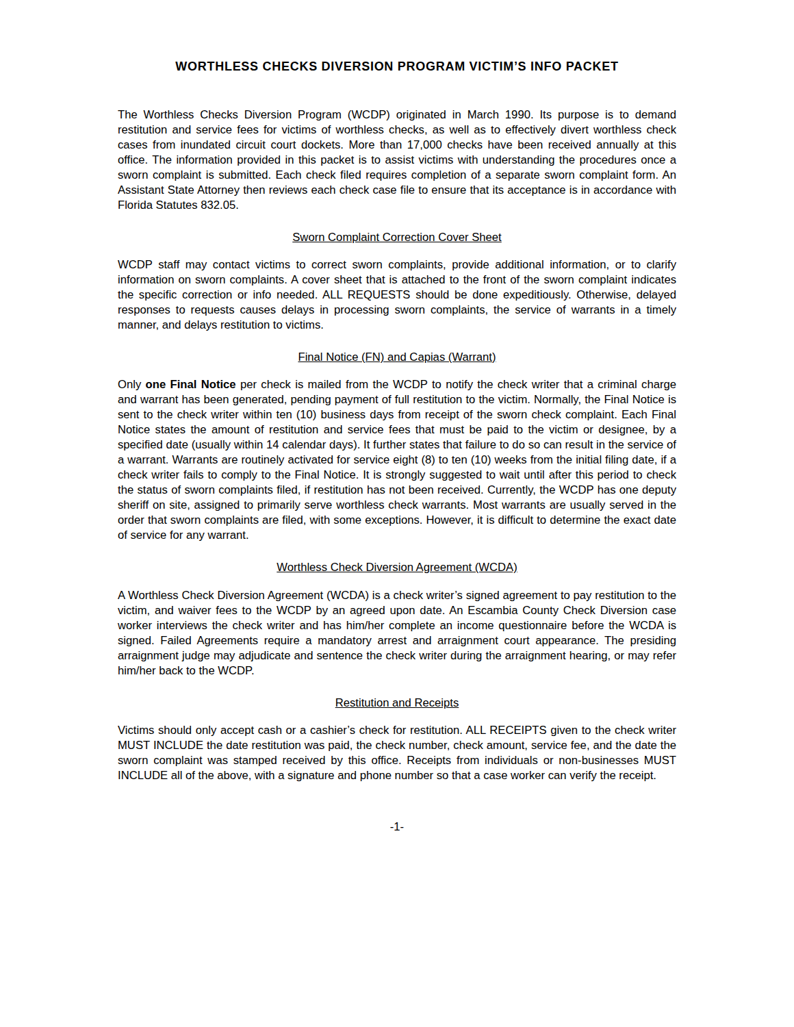WORTHLESS CHECKS DIVERSION PROGRAM VICTIM’S INFO PACKET
The Worthless Checks Diversion Program (WCDP) originated in March 1990. Its purpose is to demand restitution and service fees for victims of worthless checks, as well as to effectively divert worthless check cases from inundated circuit court dockets. More than 17,000 checks have been received annually at this office. The information provided in this packet is to assist victims with understanding the procedures once a sworn complaint is submitted. Each check filed requires completion of a separate sworn complaint form. An Assistant State Attorney then reviews each check case file to ensure that its acceptance is in accordance with Florida Statutes 832.05.
Sworn Complaint Correction Cover Sheet
WCDP staff may contact victims to correct sworn complaints, provide additional information, or to clarify information on sworn complaints. A cover sheet that is attached to the front of the sworn complaint indicates the specific correction or info needed. ALL REQUESTS should be done expeditiously. Otherwise, delayed responses to requests causes delays in processing sworn complaints, the service of warrants in a timely manner, and delays restitution to victims.
Final Notice (FN) and Capias (Warrant)
Only one Final Notice per check is mailed from the WCDP to notify the check writer that a criminal charge and warrant has been generated, pending payment of full restitution to the victim. Normally, the Final Notice is sent to the check writer within ten (10) business days from receipt of the sworn check complaint. Each Final Notice states the amount of restitution and service fees that must be paid to the victim or designee, by a specified date (usually within 14 calendar days). It further states that failure to do so can result in the service of a warrant. Warrants are routinely activated for service eight (8) to ten (10) weeks from the initial filing date, if a check writer fails to comply to the Final Notice. It is strongly suggested to wait until after this period to check the status of sworn complaints filed, if restitution has not been received. Currently, the WCDP has one deputy sheriff on site, assigned to primarily serve worthless check warrants. Most warrants are usually served in the order that sworn complaints are filed, with some exceptions. However, it is difficult to determine the exact date of service for any warrant.
Worthless Check Diversion Agreement (WCDA)
A Worthless Check Diversion Agreement (WCDA) is a check writer’s signed agreement to pay restitution to the victim, and waiver fees to the WCDP by an agreed upon date. An Escambia County Check Diversion case worker interviews the check writer and has him/her complete an income questionnaire before the WCDA is signed. Failed Agreements require a mandatory arrest and arraignment court appearance. The presiding arraignment judge may adjudicate and sentence the check writer during the arraignment hearing, or may refer him/her back to the WCDP.
Restitution and Receipts
Victims should only accept cash or a cashier’s check for restitution. ALL RECEIPTS given to the check writer MUST INCLUDE the date restitution was paid, the check number, check amount, service fee, and the date the sworn complaint was stamped received by this office. Receipts from individuals or non-businesses MUST INCLUDE all of the above, with a signature and phone number so that a case worker can verify the receipt.
-1-